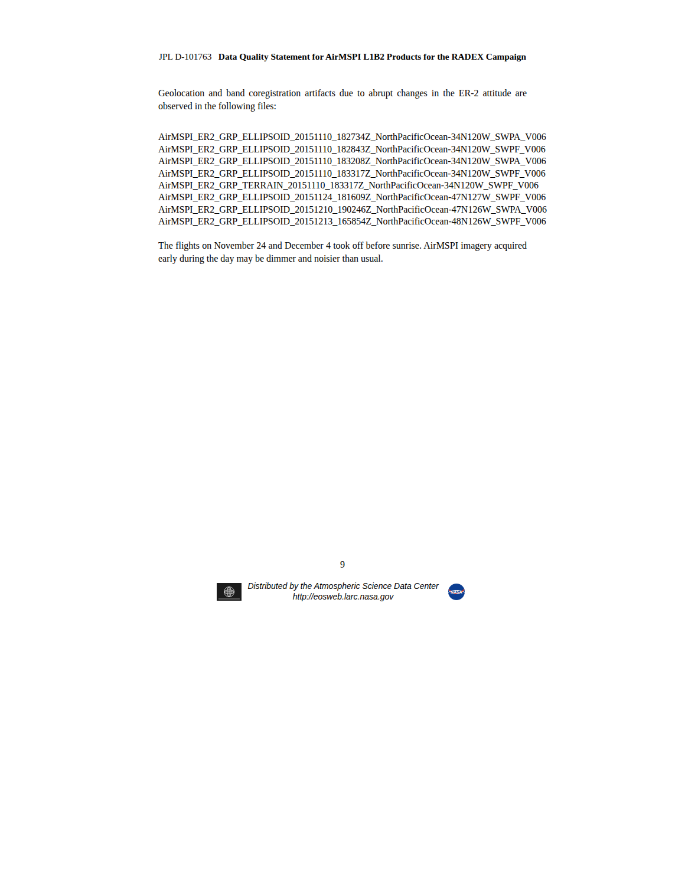JPL D-101763 Data Quality Statement for AirMSPI L1B2 Products for the RADEX Campaign
Geolocation and band coregistration artifacts due to abrupt changes in the ER-2 attitude are observed in the following files:
AirMSPI_ER2_GRP_ELLIPSOID_20151110_182734Z_NorthPacificOcean-34N120W_SWPA_V006
AirMSPI_ER2_GRP_ELLIPSOID_20151110_182843Z_NorthPacificOcean-34N120W_SWPF_V006
AirMSPI_ER2_GRP_ELLIPSOID_20151110_183208Z_NorthPacificOcean-34N120W_SWPA_V006
AirMSPI_ER2_GRP_ELLIPSOID_20151110_183317Z_NorthPacificOcean-34N120W_SWPF_V006
AirMSPI_ER2_GRP_TERRAIN_20151110_183317Z_NorthPacificOcean-34N120W_SWPF_V006
AirMSPI_ER2_GRP_ELLIPSOID_20151124_181609Z_NorthPacificOcean-47N127W_SWPF_V006
AirMSPI_ER2_GRP_ELLIPSOID_20151210_190246Z_NorthPacificOcean-47N126W_SWPA_V006
AirMSPI_ER2_GRP_ELLIPSOID_20151213_165854Z_NorthPacificOcean-48N126W_SWPF_V006
The flights on November 24 and December 4 took off before sunrise. AirMSPI imagery acquired early during the day may be dimmer and noisier than usual.
9
Distributed by the Atmospheric Science Data Center
http://eosweb.larc.nasa.gov
NASA